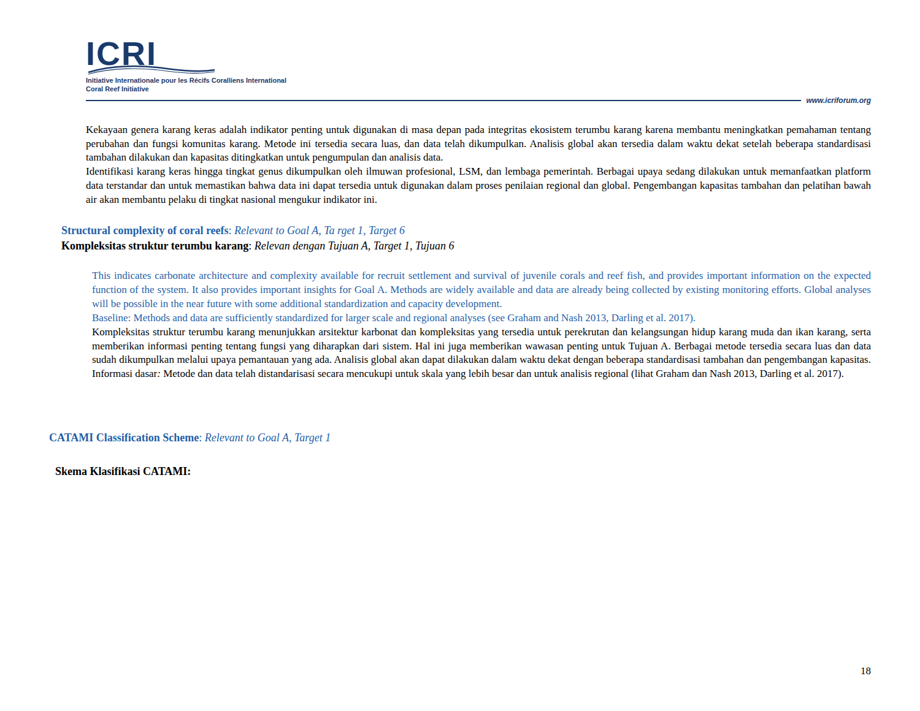ICRI
Initiative Internationale pour les Récifs Coralliens International
Coral Reef Initiative
www.icriforum.org
Kekayaan genera karang keras adalah indikator penting untuk digunakan di masa depan pada integritas ekosistem terumbu karang karena membantu meningkatkan pemahaman tentang perubahan dan fungsi komunitas karang. Metode ini tersedia secara luas, dan data telah dikumpulkan. Analisis global akan tersedia dalam waktu dekat setelah beberapa standardisasi tambahan dilakukan dan kapasitas ditingkatkan untuk pengumpulan dan analisis data.
Identifikasi karang keras hingga tingkat genus dikumpulkan oleh ilmuwan profesional, LSM, dan lembaga pemerintah. Berbagai upaya sedang dilakukan untuk memanfaatkan platform data terstandar dan untuk memastikan bahwa data ini dapat tersedia untuk digunakan dalam proses penilaian regional dan global. Pengembangan kapasitas tambahan dan pelatihan bawah air akan membantu pelaku di tingkat nasional mengukur indikator ini.
Structural complexity of coral reefs: Relevant to Goal A, Ta rget 1, Target 6
Kompleksitas struktur terumbu karang: Relevan dengan Tujuan A, Target 1, Tujuan 6
This indicates carbonate architecture and complexity available for recruit settlement and survival of juvenile corals and reef fish, and provides important information on the expected function of the system. It also provides important insights for Goal A. Methods are widely available and data are already being collected by existing monitoring efforts. Global analyses will be possible in the near future with some additional standardization and capacity development.
Baseline: Methods and data are sufficiently standardized for larger scale and regional analyses (see Graham and Nash 2013, Darling et al. 2017).
Kompleksitas struktur terumbu karang menunjukkan arsitektur karbonat dan kompleksitas yang tersedia untuk perekrutan dan kelangsungan hidup karang muda dan ikan karang, serta memberikan informasi penting tentang fungsi yang diharapkan dari sistem. Hal ini juga memberikan wawasan penting untuk Tujuan A. Berbagai metode tersedia secara luas dan data sudah dikumpulkan melalui upaya pemantauan yang ada. Analisis global akan dapat dilakukan dalam waktu dekat dengan beberapa standardisasi tambahan dan pengembangan kapasitas. Informasi dasar: Metode dan data telah distandarisasi secara mencukupi untuk skala yang lebih besar dan untuk analisis regional (lihat Graham dan Nash 2013, Darling et al. 2017).
CATAMI Classification Scheme: Relevant to Goal A, Target 1
Skema Klasifikasi CATAMI:
18